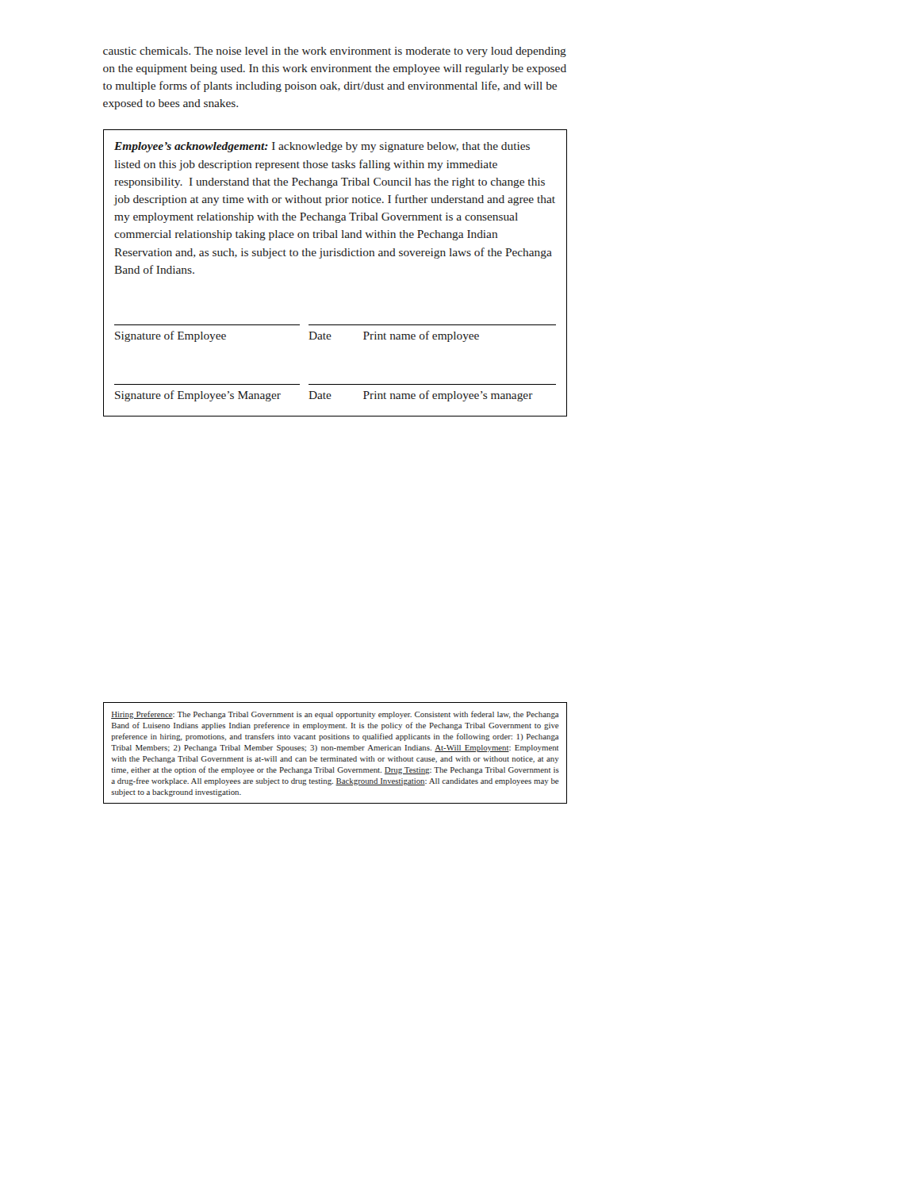caustic chemicals. The noise level in the work environment is moderate to very loud depending on the equipment being used. In this work environment the employee will regularly be exposed to multiple forms of plants including poison oak, dirt/dust and environmental life, and will be exposed to bees and snakes.
Employee’s acknowledgement: I acknowledge by my signature below, that the duties listed on this job description represent those tasks falling within my immediate responsibility. I understand that the Pechanga Tribal Council has the right to change this job description at any time with or without prior notice. I further understand and agree that my employment relationship with the Pechanga Tribal Government is a consensual commercial relationship taking place on tribal land within the Pechanga Indian Reservation and, as such, is subject to the jurisdiction and sovereign laws of the Pechanga Band of Indians.
| Signature of Employee | | Date Print name of employee |
| Signature of Employee’s Manager | | Date Print name of employee’s manager |
Hiring Preference: The Pechanga Tribal Government is an equal opportunity employer. Consistent with federal law, the Pechanga Band of Luiseno Indians applies Indian preference in employment. It is the policy of the Pechanga Tribal Government to give preference in hiring, promotions, and transfers into vacant positions to qualified applicants in the following order: 1) Pechanga Tribal Members; 2) Pechanga Tribal Member Spouses; 3) non-member American Indians. At-Will Employment: Employment with the Pechanga Tribal Government is at-will and can be terminated with or without cause, and with or without notice, at any time, either at the option of the employee or the Pechanga Tribal Government. Drug Testing: The Pechanga Tribal Government is a drug-free workplace. All employees are subject to drug testing. Background Investigation: All candidates and employees may be subject to a background investigation.